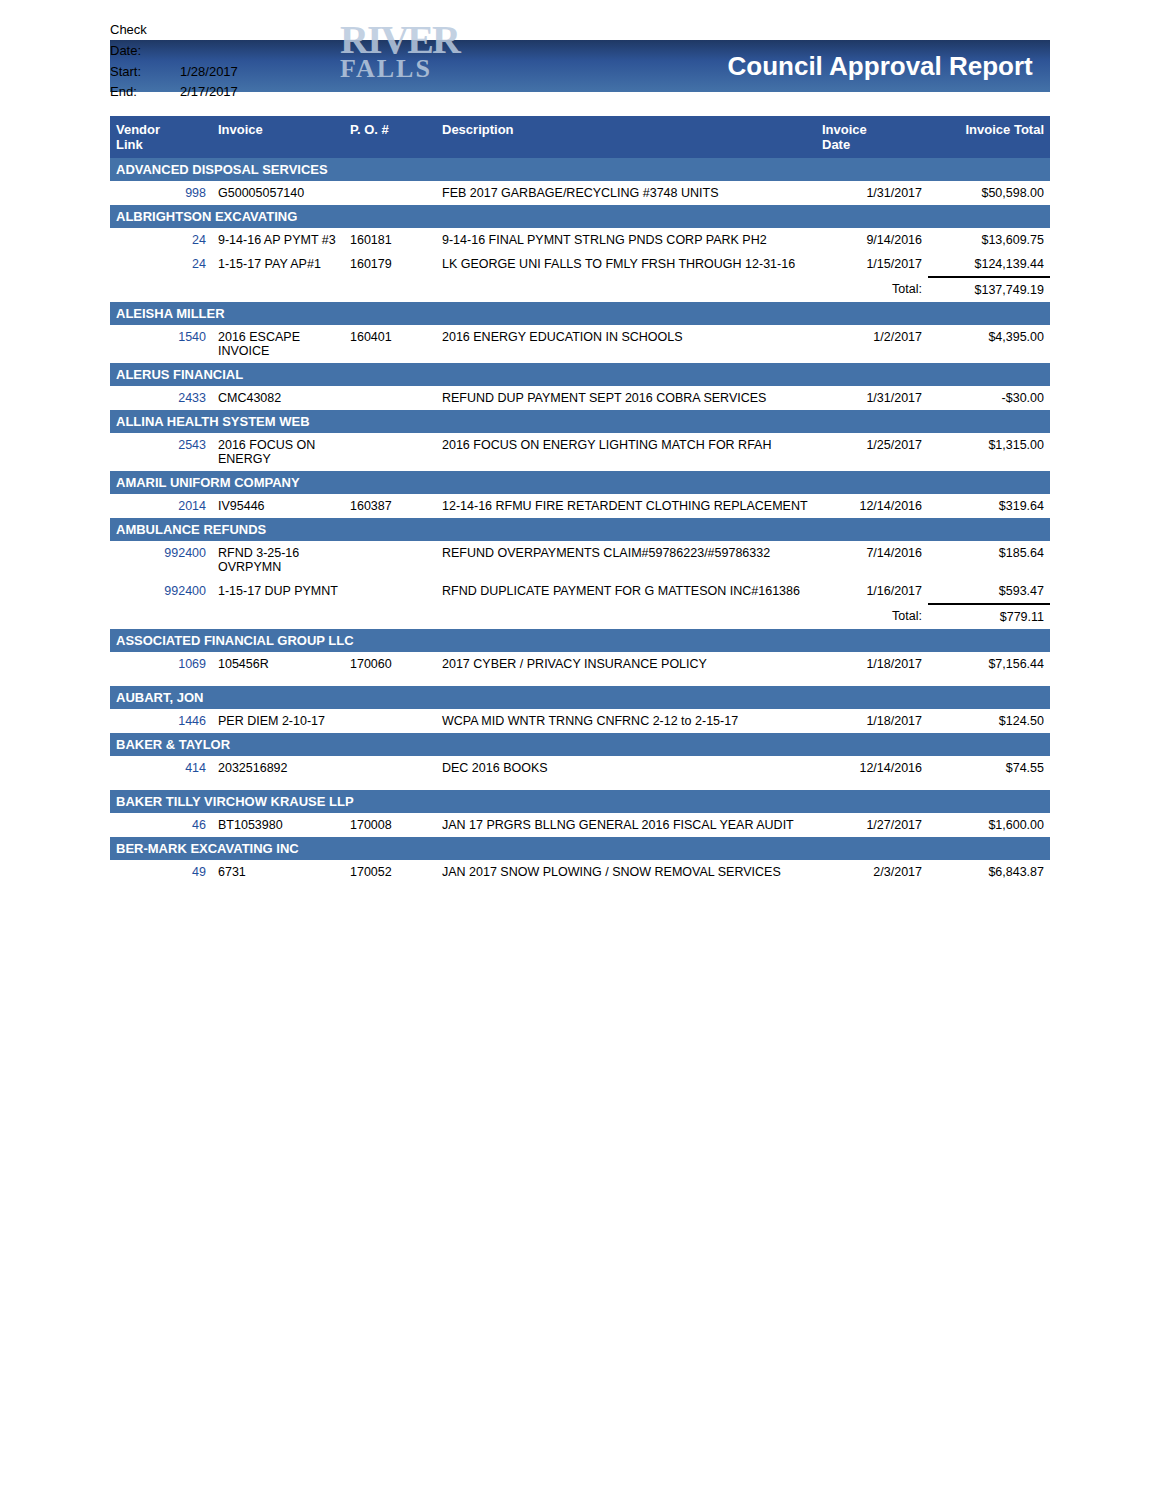Council Approval Report
Check Date:
Start: 1/28/2017
End: 2/17/2017
RIVER
FALLS
| Vendor Link | Invoice | P. O. # | Description | Invoice Date | Invoice Total |
| --- | --- | --- | --- | --- | --- |
| ADVANCED DISPOSAL SERVICES |
| 998 | G50005057140 | | FEB 2017 GARBAGE/RECYCLING #3748 UNITS | 1/31/2017 | $50,598.00 |
| ALBRIGHTSON EXCAVATING |
| 24 | 9-14-16 AP PYMT #3 | 160181 | 9-14-16 FINAL PYMNT STRLNG PNDS CORP PARK PH2 | 9/14/2016 | $13,609.75 |
| 24 | 1-15-17 PAY AP#1 | 160179 | LK GEORGE UNI FALLS TO FMLY FRSH THROUGH 12-31-16 | 1/15/2017 | $124,139.44 |
| | Total: | $137,749.19 |
| ALEISHA MILLER |
| 1540 | 2016 ESCAPE INVOICE | 160401 | 2016 ENERGY EDUCATION IN SCHOOLS | 1/2/2017 | $4,395.00 |
| ALERUS FINANCIAL |
| 2433 | CMC43082 | | REFUND DUP PAYMENT SEPT 2016 COBRA SERVICES | 1/31/2017 | -$30.00 |
| ALLINA HEALTH SYSTEM WEB |
| 2543 | 2016 FOCUS ON ENERGY | | 2016 FOCUS ON ENERGY LIGHTING MATCH FOR RFAH | 1/25/2017 | $1,315.00 |
| AMARIL UNIFORM COMPANY |
| 2014 | IV95446 | 160387 | 12-14-16 RFMU FIRE RETARDENT CLOTHING REPLACEMENT | 12/14/2016 | $319.64 |
| AMBULANCE REFUNDS |
| 992400 | RFND 3-25-16 OVRPYMN | | REFUND OVERPAYMENTS CLAIM#59786223/#59786332 | 7/14/2016 | $185.64 |
| 992400 | 1-15-17 DUP PYMNT | | RFND DUPLICATE PAYMENT FOR G MATTESON INC#161386 | 1/16/2017 | $593.47 |
| | Total: | $779.11 |
| ASSOCIATED FINANCIAL GROUP LLC |
| 1069 | 105456R | 170060 | 2017 CYBER / PRIVACY INSURANCE POLICY | 1/18/2017 | $7,156.44 |
| AUBART, JON |
| 1446 | PER DIEM 2-10-17 | | WCPA MID WNTR TRNNG CNFRNC 2-12 to 2-15-17 | 1/18/2017 | $124.50 |
| BAKER & TAYLOR |
| 414 | 2032516892 | | DEC 2016 BOOKS | 12/14/2016 | $74.55 |
| BAKER TILLY VIRCHOW KRAUSE LLP |
| 46 | BT1053980 | 170008 | JAN 17 PRGRS BLLNG GENERAL 2016 FISCAL YEAR AUDIT | 1/27/2017 | $1,600.00 |
| BER-MARK EXCAVATING INC |
| 49 | 6731 | 170052 | JAN 2017 SNOW PLOWING / SNOW REMOVAL SERVICES | 2/3/2017 | $6,843.87 |